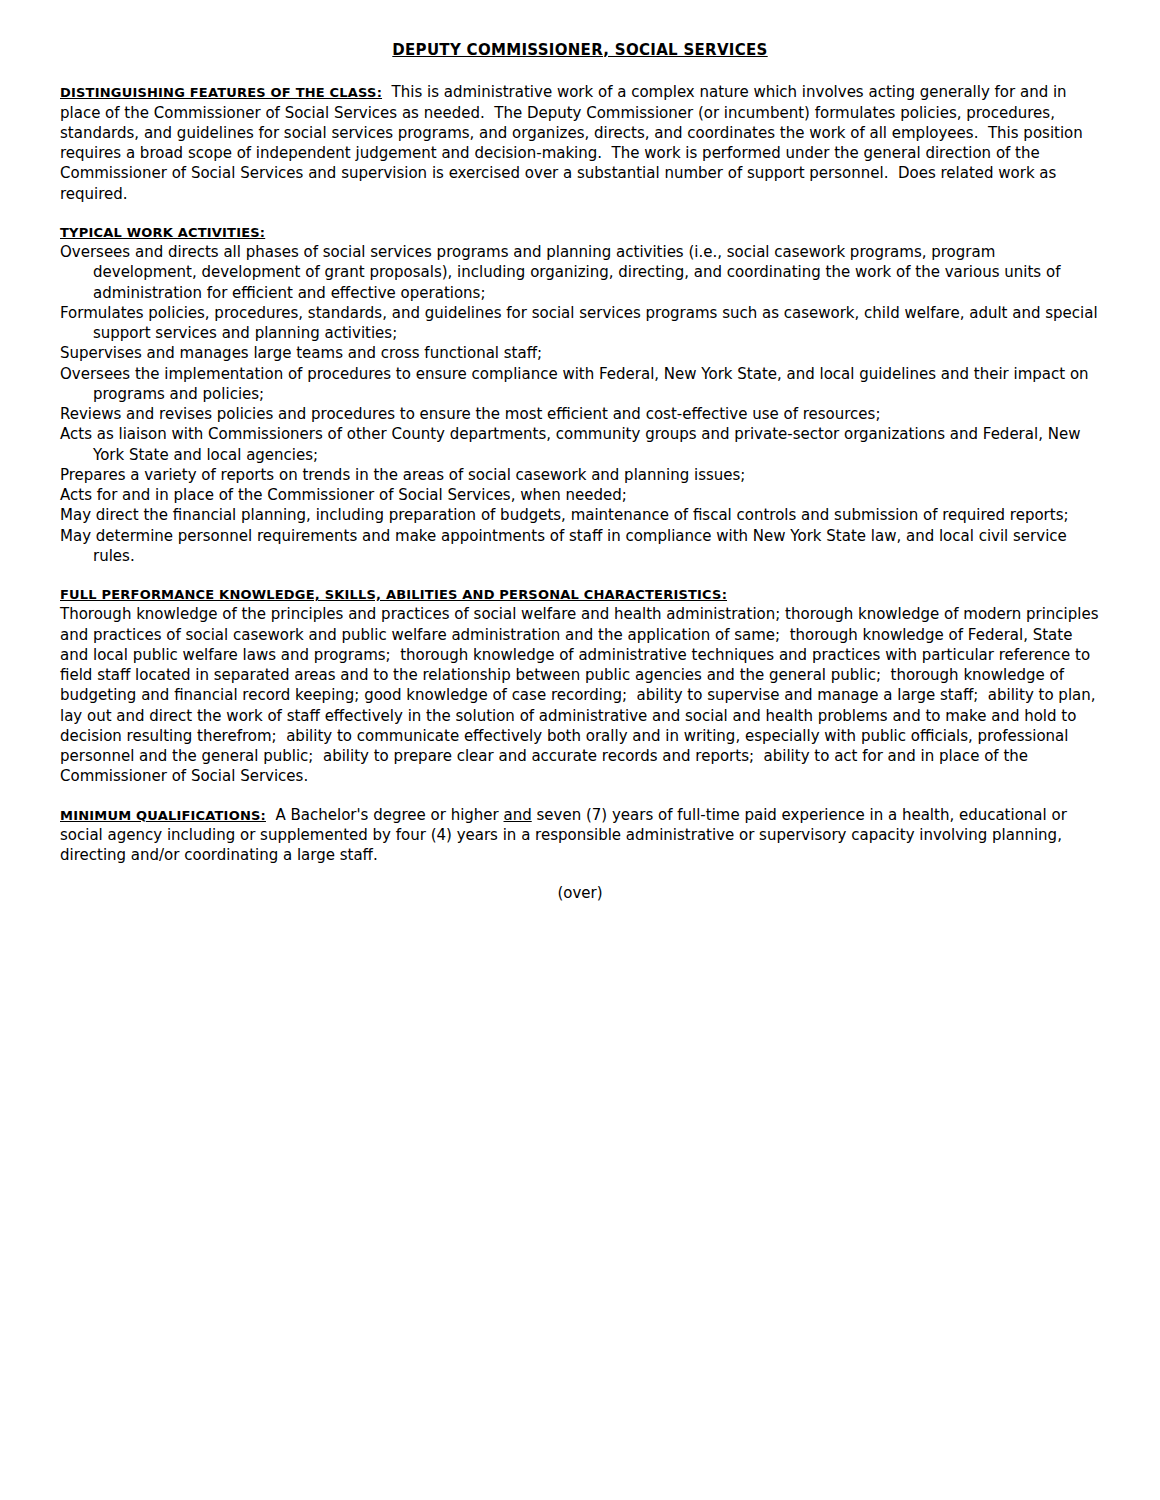DEPUTY COMMISSIONER, SOCIAL SERVICES
DISTINGUISHING FEATURES OF THE CLASS:
This is administrative work of a complex nature which involves acting generally for and in place of the Commissioner of Social Services as needed. The Deputy Commissioner (or incumbent) formulates policies, procedures, standards, and guidelines for social services programs, and organizes, directs, and coordinates the work of all employees. This position requires a broad scope of independent judgement and decision-making. The work is performed under the general direction of the Commissioner of Social Services and supervision is exercised over a substantial number of support personnel. Does related work as required.
TYPICAL WORK ACTIVITIES:
Oversees and directs all phases of social services programs and planning activities (i.e., social casework programs, program development, development of grant proposals), including organizing, directing, and coordinating the work of the various units of administration for efficient and effective operations
Formulates policies, procedures, standards, and guidelines for social services programs such as casework, child welfare, adult and special support services and planning activities
Supervises and manages large teams and cross functional staff
Oversees the implementation of procedures to ensure compliance with Federal, New York State, and local guidelines and their impact on programs and policies
Reviews and revises policies and procedures to ensure the most efficient and cost-effective use of resources
Acts as liaison with Commissioners of other County departments, community groups and private-sector organizations and Federal, New York State and local agencies
Prepares a variety of reports on trends in the areas of social casework and planning issues
Acts for and in place of the Commissioner of Social Services, when needed
May direct the financial planning, including preparation of budgets, maintenance of fiscal controls and submission of required reports
May determine personnel requirements and make appointments of staff in compliance with New York State law, and local civil service rules
FULL PERFORMANCE KNOWLEDGE, SKILLS, ABILITIES AND PERSONAL CHARACTERISTICS:
Thorough knowledge of the principles and practices of social welfare and health administration; thorough knowledge of modern principles and practices of social casework and public welfare administration and the application of same; thorough knowledge of Federal, State and local public welfare laws and programs; thorough knowledge of administrative techniques and practices with particular reference to field staff located in separated areas and to the relationship between public agencies and the general public; thorough knowledge of budgeting and financial record keeping; good knowledge of case recording; ability to supervise and manage a large staff; ability to plan, lay out and direct the work of staff effectively in the solution of administrative and social and health problems and to make and hold to decision resulting therefrom; ability to communicate effectively both orally and in writing, especially with public officials, professional personnel and the general public; ability to prepare clear and accurate records and reports; ability to act for and in place of the Commissioner of Social Services.
MINIMUM QUALIFICATIONS:
A Bachelor's degree or higher and seven (7) years of full-time paid experience in a health, educational or social agency including or supplemented by four (4) years in a responsible administrative or supervisory capacity involving planning, directing and/or coordinating a large staff.
(over)